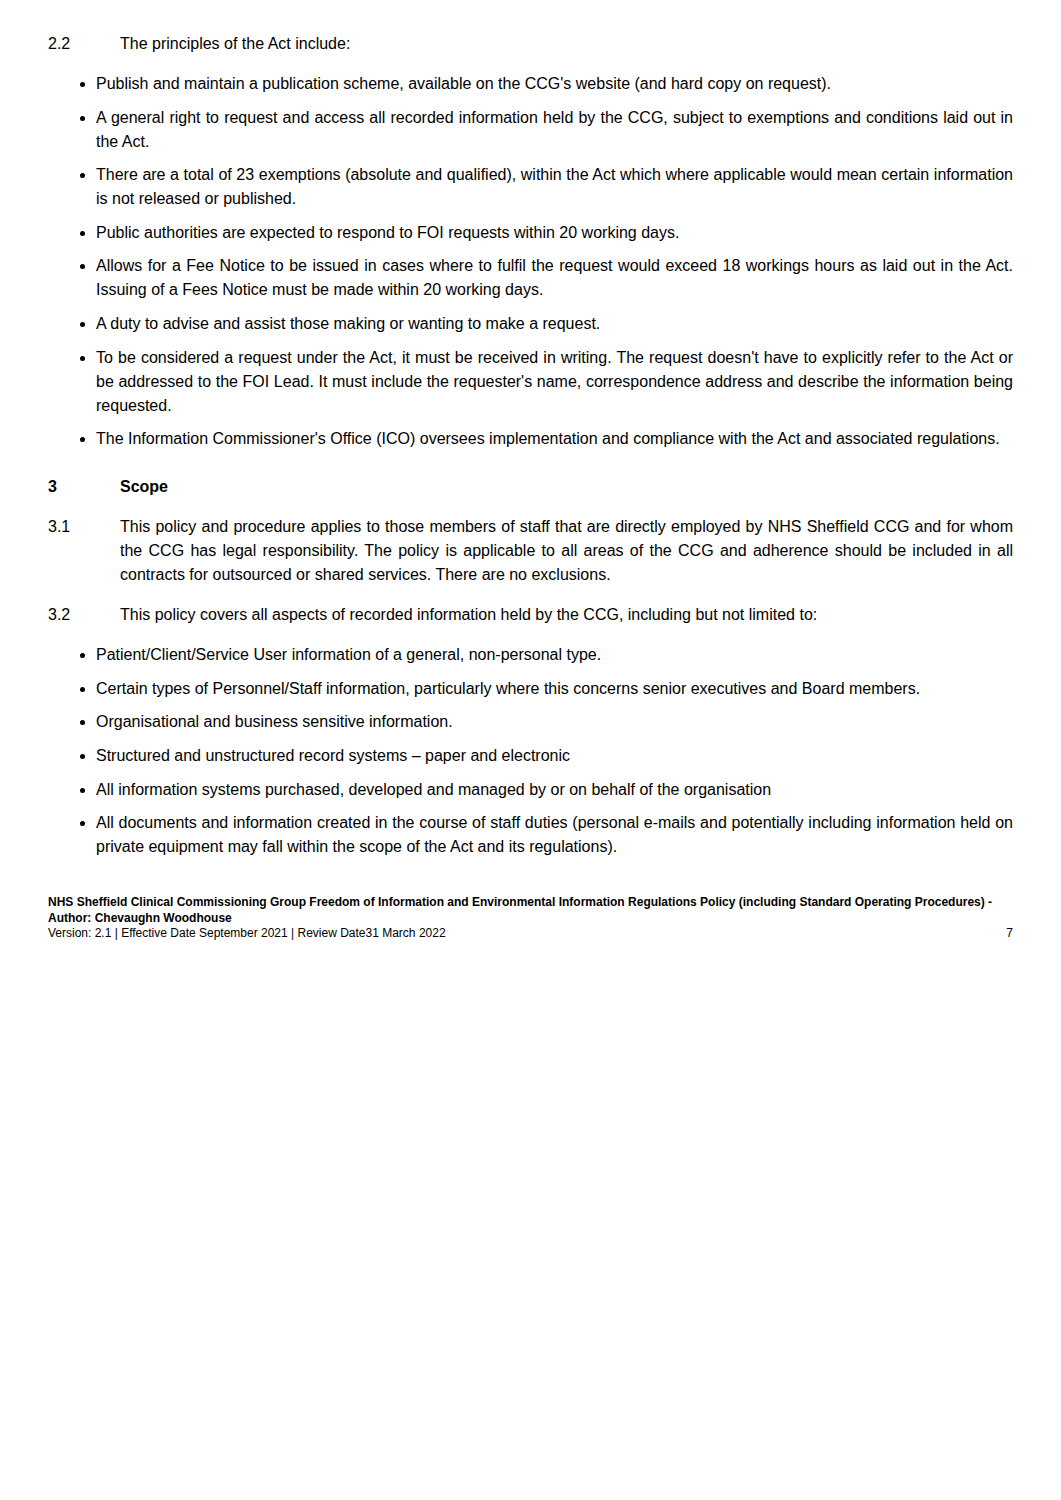2.2
The principles of the Act include:
Publish and maintain a publication scheme, available on the CCG's website (and hard copy on request).
A general right to request and access all recorded information held by the CCG, subject to exemptions and conditions laid out in the Act.
There are a total of 23 exemptions (absolute and qualified), within the Act which where applicable would mean certain information is not released or published.
Public authorities are expected to respond to FOI requests within 20 working days.
Allows for a Fee Notice to be issued in cases where to fulfil the request would exceed 18 workings hours as laid out in the Act. Issuing of a Fees Notice must be made within 20 working days.
A duty to advise and assist those making or wanting to make a request.
To be considered a request under the Act, it must be received in writing. The request doesn't have to explicitly refer to the Act or be addressed to the FOI Lead. It must include the requester's name, correspondence address and describe the information being requested.
The Information Commissioner's Office (ICO) oversees implementation and compliance with the Act and associated regulations.
3
Scope
3.1
This policy and procedure applies to those members of staff that are directly employed by NHS Sheffield CCG and for whom the CCG has legal responsibility. The policy is applicable to all areas of the CCG and adherence should be included in all contracts for outsourced or shared services. There are no exclusions.
3.2
This policy covers all aspects of recorded information held by the CCG, including but not limited to:
Patient/Client/Service User information of a general, non-personal type.
Certain types of Personnel/Staff information, particularly where this concerns senior executives and Board members.
Organisational and business sensitive information.
Structured and unstructured record systems – paper and electronic
All information systems purchased, developed and managed by or on behalf of the organisation
All documents and information created in the course of staff duties (personal e-mails and potentially including information held on private equipment may fall within the scope of the Act and its regulations).
NHS Sheffield Clinical Commissioning Group Freedom of Information and Environmental Information Regulations Policy (including Standard Operating Procedures) - Author: Chevaughn Woodhouse
Version: 2.1 | Effective Date September 2021 | Review Date31 March 2022 7